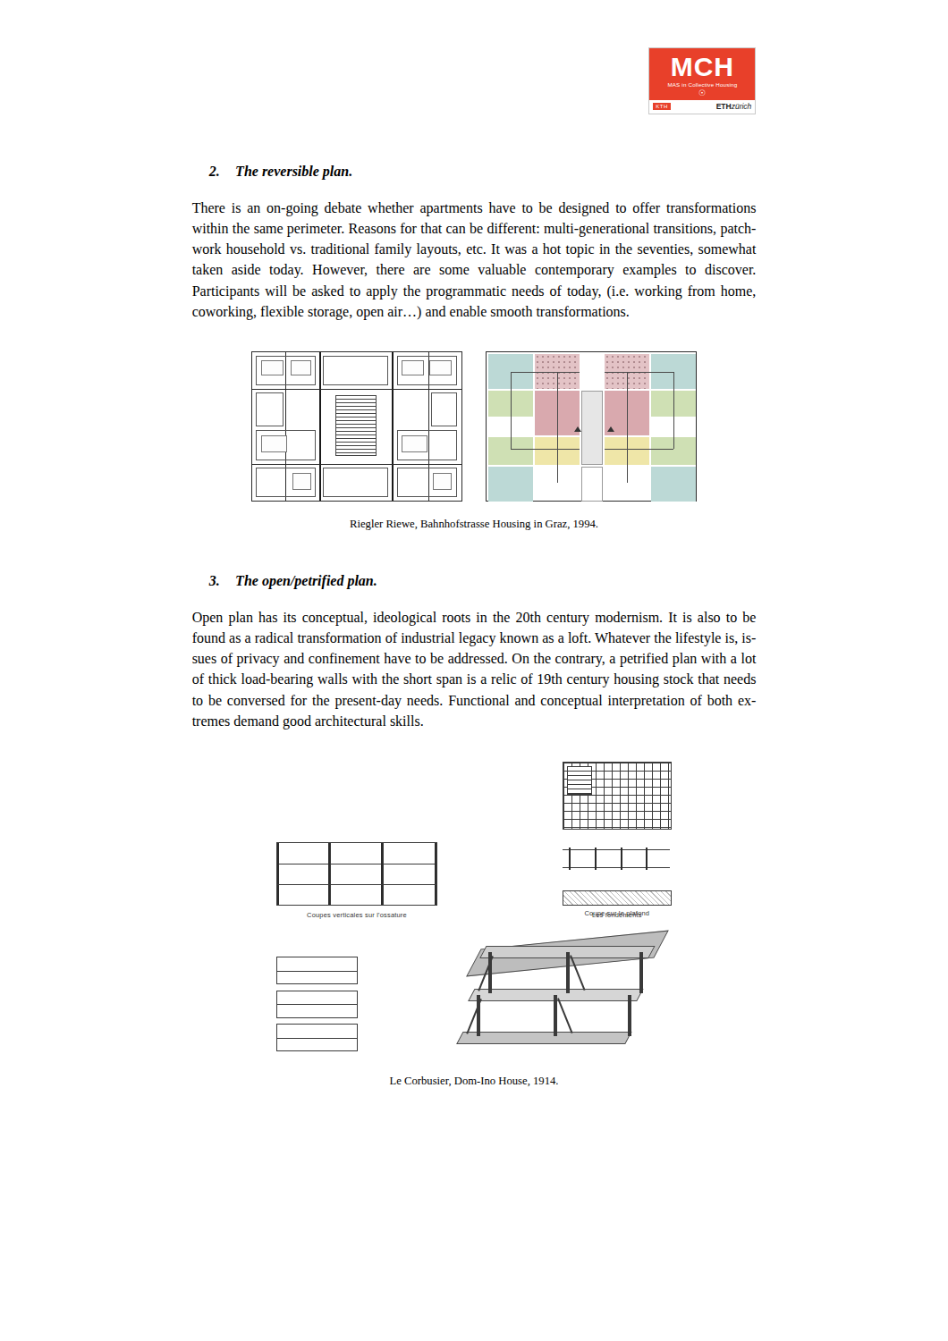MCH MAS in Collective Housing ☉
KTH ETHzürich
2. The reversible plan.
There is an on-going debate whether apartments have to be designed to offer transformations within the same perimeter. Reasons for that can be different: multi-generational transitions, patchwork household vs. traditional family layouts, etc. It was a hot topic in the seventies, somewhat taken aside today. However, there are some valuable contemporary examples to discover. Participants will be asked to apply the programmatic needs of today, (i.e. working from home, coworking, flexible storage, open air…) and enable smooth transformations.
Riegler Riewe, Bahnhofstrasse Housing in Graz, 1994.
3. The open/petrified plan.
Open plan has its conceptual, ideological roots in the 20th century modernism. It is also to be found as a radical transformation of industrial legacy known as a loft. Whatever the lifestyle is, issues of privacy and confinement have to be addressed. On the contrary, a petrified plan with a lot of thick load-bearing walls with the short span is a relic of 19th century housing stock that needs to be conversed for the present-day needs. Functional and conceptual interpretation of both extremes demand good architectural skills.
Coupes verticales sur l'ossature
Coupe sur le plafond
Les fondements
Le Corbusier, Dom-Ino House, 1914.